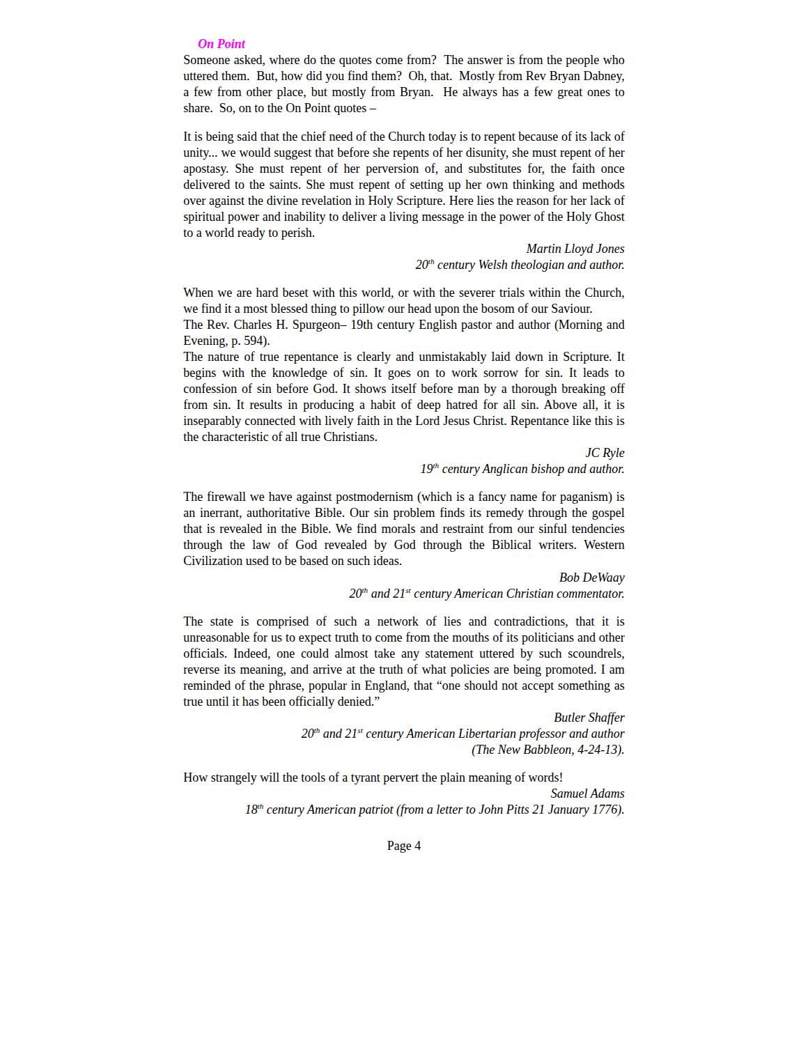On Point
Someone asked, where do the quotes come from? The answer is from the people who uttered them. But, how did you find them? Oh, that. Mostly from Rev Bryan Dabney, a few from other place, but mostly from Bryan. He always has a few great ones to share. So, on to the On Point quotes –
It is being said that the chief need of the Church today is to repent because of its lack of unity... we would suggest that before she repents of her disunity, she must repent of her apostasy. She must repent of her perversion of, and substitutes for, the faith once delivered to the saints. She must repent of setting up her own thinking and methods over against the divine revelation in Holy Scripture. Here lies the reason for her lack of spiritual power and inability to deliver a living message in the power of the Holy Ghost to a world ready to perish.
Martin Lloyd Jones
20th century Welsh theologian and author.
When we are hard beset with this world, or with the severer trials within the Church, we find it a most blessed thing to pillow our head upon the bosom of our Saviour.
The Rev. Charles H. Spurgeon– 19th century English pastor and author (Morning and Evening, p. 594).
The nature of true repentance is clearly and unmistakably laid down in Scripture. It begins with the knowledge of sin. It goes on to work sorrow for sin. It leads to confession of sin before God. It shows itself before man by a thorough breaking off from sin. It results in producing a habit of deep hatred for all sin. Above all, it is inseparably connected with lively faith in the Lord Jesus Christ. Repentance like this is the characteristic of all true Christians.
JC Ryle
19th century Anglican bishop and author.
The firewall we have against postmodernism (which is a fancy name for paganism) is an inerrant, authoritative Bible. Our sin problem finds its remedy through the gospel that is revealed in the Bible. We find morals and restraint from our sinful tendencies through the law of God revealed by God through the Biblical writers. Western Civilization used to be based on such ideas.
Bob DeWaay
20th and 21st century American Christian commentator.
The state is comprised of such a network of lies and contradictions, that it is unreasonable for us to expect truth to come from the mouths of its politicians and other officials. Indeed, one could almost take any statement uttered by such scoundrels, reverse its meaning, and arrive at the truth of what policies are being promoted. I am reminded of the phrase, popular in England, that “one should not accept something as true until it has been officially denied.”
Butler Shaffer
20th and 21st century American Libertarian professor and author
(The New Babbleon, 4-24-13).
How strangely will the tools of a tyrant pervert the plain meaning of words!
Samuel Adams
18th century American patriot (from a letter to John Pitts 21 January 1776).
Page 4